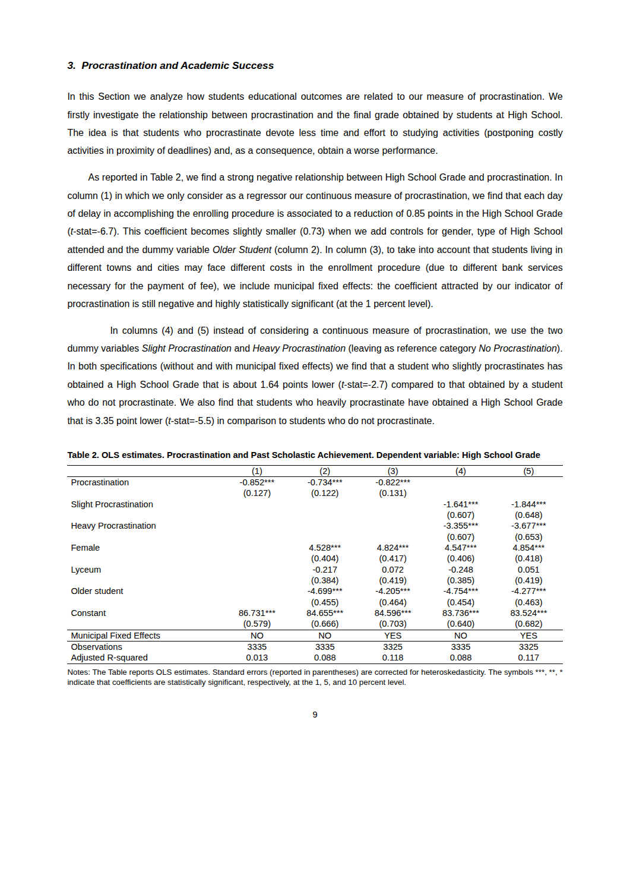3. Procrastination and Academic Success
In this Section we analyze how students educational outcomes are related to our measure of procrastination. We firstly investigate the relationship between procrastination and the final grade obtained by students at High School. The idea is that students who procrastinate devote less time and effort to studying activities (postponing costly activities in proximity of deadlines) and, as a consequence, obtain a worse performance.
As reported in Table 2, we find a strong negative relationship between High School Grade and procrastination. In column (1) in which we only consider as a regressor our continuous measure of procrastination, we find that each day of delay in accomplishing the enrolling procedure is associated to a reduction of 0.85 points in the High School Grade (t-stat=-6.7). This coefficient becomes slightly smaller (0.73) when we add controls for gender, type of High School attended and the dummy variable Older Student (column 2). In column (3), to take into account that students living in different towns and cities may face different costs in the enrollment procedure (due to different bank services necessary for the payment of fee), we include municipal fixed effects: the coefficient attracted by our indicator of procrastination is still negative and highly statistically significant (at the 1 percent level).
In columns (4) and (5) instead of considering a continuous measure of procrastination, we use the two dummy variables Slight Procrastination and Heavy Procrastination (leaving as reference category No Procrastination). In both specifications (without and with municipal fixed effects) we find that a student who slightly procrastinates has obtained a High School Grade that is about 1.64 points lower (t-stat=-2.7) compared to that obtained by a student who do not procrastinate. We also find that students who heavily procrastinate have obtained a High School Grade that is 3.35 point lower (t-stat=-5.5) in comparison to students who do not procrastinate.
Table 2. OLS estimates. Procrastination and Past Scholastic Achievement. Dependent variable: High School Grade
| | (1) | (2) | (3) | (4) | (5) |
| --- | --- | --- | --- | --- | --- |
| Procrastination | -0.852*** | -0.734*** | -0.822*** | | |
| | (0.127) | (0.122) | (0.131) | | |
| Slight Procrastination | | | | -1.641*** | -1.844*** |
| | | | | (0.607) | (0.648) |
| Heavy Procrastination | | | | -3.355*** | -3.677*** |
| | | | | (0.607) | (0.653) |
| Female | | 4.528*** | 4.824*** | 4.547*** | 4.854*** |
| | | (0.404) | (0.417) | (0.406) | (0.418) |
| Lyceum | | -0.217 | 0.072 | -0.248 | 0.051 |
| | | (0.384) | (0.419) | (0.385) | (0.419) |
| Older student | | -4.699*** | -4.205*** | -4.754*** | -4.277*** |
| | | (0.455) | (0.464) | (0.454) | (0.463) |
| Constant | 86.731*** | 84.655*** | 84.596*** | 83.736*** | 83.524*** |
| | (0.579) | (0.666) | (0.703) | (0.640) | (0.682) |
| Municipal Fixed Effects | NO | NO | YES | NO | YES |
| Observations | 3335 | 3335 | 3325 | 3335 | 3325 |
| Adjusted R-squared | 0.013 | 0.088 | 0.118 | 0.088 | 0.117 |
Notes: The Table reports OLS estimates. Standard errors (reported in parentheses) are corrected for heteroskedasticity. The symbols ***, **, * indicate that coefficients are statistically significant, respectively, at the 1, 5, and 10 percent level.
9